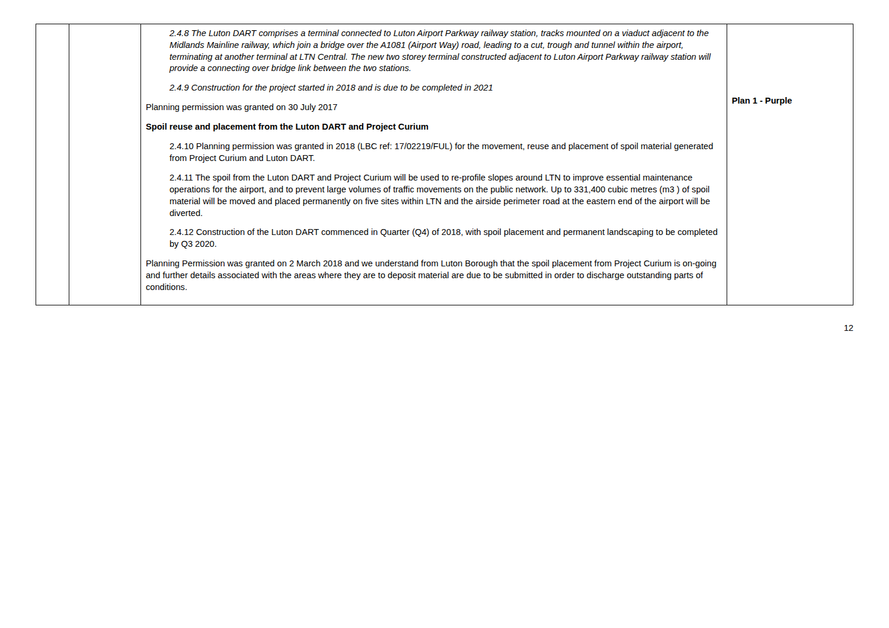| | | 2.4.8 The Luton DART comprises a terminal connected to Luton Airport Parkway railway station, tracks mounted on a viaduct adjacent to the Midlands Mainline railway, which join a bridge over the A1081 (Airport Way) road, leading to a cut, trough and tunnel within the airport, terminating at another terminal at LTN Central. The new two storey terminal constructed adjacent to Luton Airport Parkway railway station will provide a connecting over bridge link between the two stations. 2.4.9 Construction for the project started in 2018 and is due to be completed in 2021 Planning permission was granted on 30 July 2017 Spoil reuse and placement from the Luton DART and Project Curium 2.4.10 Planning permission was granted in 2018 (LBC ref: 17/02219/FUL) for the movement, reuse and placement of spoil material generated from Project Curium and Luton DART. 2.4.11 The spoil from the Luton DART and Project Curium will be used to re-profile slopes around LTN to improve essential maintenance operations for the airport, and to prevent large volumes of traffic movements on the public network. Up to 331,400 cubic metres (m3 ) of spoil material will be moved and placed permanently on five sites within LTN and the airside perimeter road at the eastern end of the airport will be diverted. 2.4.12 Construction of the Luton DART commenced in Quarter (Q4) of 2018, with spoil placement and permanent landscaping to be completed by Q3 2020. Planning Permission was granted on 2 March 2018 and we understand from Luton Borough that the spoil placement from Project Curium is on-going and further details associated with the areas where they are to deposit material are due to be submitted in order to discharge outstanding parts of conditions. | Plan 1 - Purple |
12